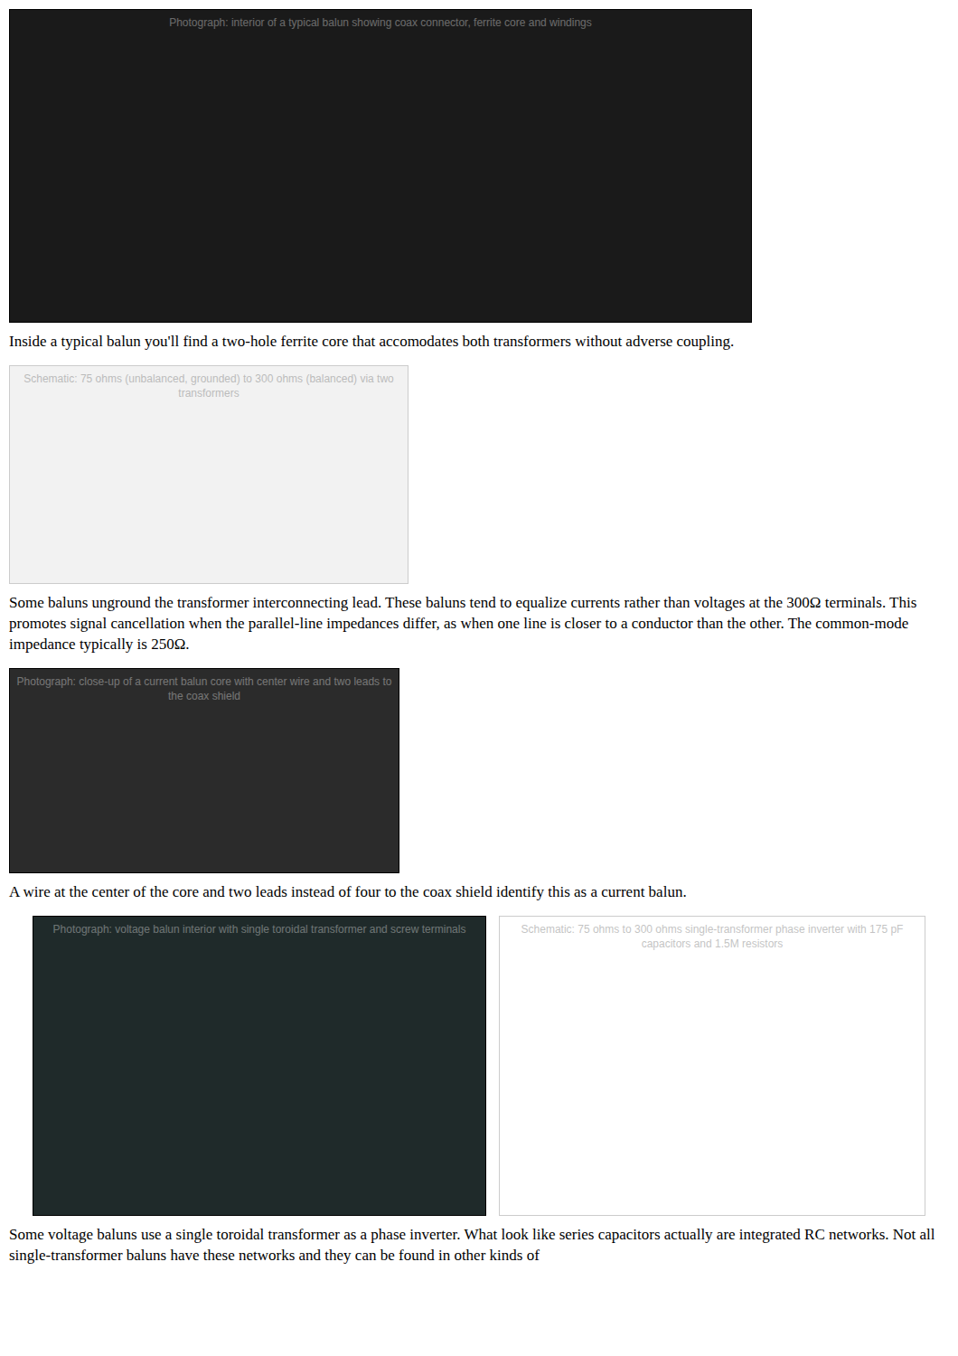Photograph: interior of a typical balun showing coax connector, ferrite core and windings
Inside a typical balun you'll find a two-hole ferrite core that accomodates both transformers without adverse coupling.
Schematic: 75 ohms (unbalanced, grounded) to 300 ohms (balanced) via two transformers
Some baluns unground the transformer interconnecting lead. These baluns tend to equalize currents rather than voltages at the 300Ω terminals. This promotes signal cancellation when the parallel-line impedances differ, as when one line is closer to a conductor than the other. The common-mode impedance typically is 250Ω.
Photograph: close-up of a current balun core with center wire and two leads to the coax shield
A wire at the center of the core and two leads instead of four to the coax shield identify this as a current balun.
Photograph: voltage balun interior with single toroidal transformer and screw terminals
Schematic: 75 ohms to 300 ohms single-transformer phase inverter with 175 pF capacitors and 1.5M resistors
Some voltage baluns use a single toroidal transformer as a phase inverter. What look like series capacitors actually are integrated RC networks. Not all single-transformer baluns have these networks and they can be found in other kinds of